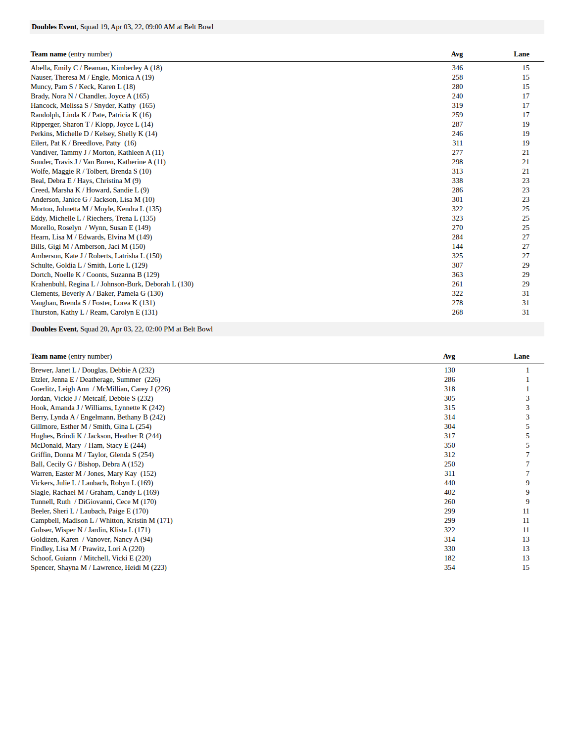Doubles Event, Squad 19, Apr 03, 22, 09:00 AM at Belt Bowl
| Team name (entry number) | Avg | Lane |
| --- | --- | --- |
| Abella, Emily C / Beaman, Kimberley A (18) | 346 | 15 |
| Nauser, Theresa M / Engle, Monica A (19) | 258 | 15 |
| Muncy, Pam S / Keck, Karen L (18) | 280 | 15 |
| Brady, Nora N / Chandler, Joyce A (165) | 240 | 17 |
| Hancock, Melissa S / Snyder, Kathy (165) | 319 | 17 |
| Randolph, Linda K / Pate, Patricia K (16) | 259 | 17 |
| Ripperger, Sharon T / Klopp, Joyce L (14) | 287 | 19 |
| Perkins, Michelle D / Kelsey, Shelly K (14) | 246 | 19 |
| Eilert, Pat K / Breedlove, Patty (16) | 311 | 19 |
| Vandiver, Tammy J / Morton, Kathleen A (11) | 277 | 21 |
| Souder, Travis J / Van Buren, Katherine A (11) | 298 | 21 |
| Wolfe, Maggie R / Tolbert, Brenda S (10) | 313 | 21 |
| Beal, Debra E / Hays, Christina M (9) | 338 | 23 |
| Creed, Marsha K / Howard, Sandie L (9) | 286 | 23 |
| Anderson, Janice G / Jackson, Lisa M (10) | 301 | 23 |
| Morton, Johnetta M / Moyle, Kendra L (135) | 322 | 25 |
| Eddy, Michelle L / Riechers, Trena L (135) | 323 | 25 |
| Morello, Roselyn / Wynn, Susan E (149) | 270 | 25 |
| Hearn, Lisa M / Edwards, Elvina M (149) | 284 | 27 |
| Bills, Gigi M / Amberson, Jaci M (150) | 144 | 27 |
| Amberson, Kate J / Roberts, Latrisha L (150) | 325 | 27 |
| Schulte, Goldia L / Smith, Lorie L (129) | 307 | 29 |
| Dortch, Noelle K / Coonts, Suzanna B (129) | 363 | 29 |
| Krahenbuhl, Regina L / Johnson-Burk, Deborah L (130) | 261 | 29 |
| Clements, Beverly A / Baker, Pamela G (130) | 322 | 31 |
| Vaughan, Brenda S / Foster, Lorea K (131) | 278 | 31 |
| Thurston, Kathy L / Ream, Carolyn E (131) | 268 | 31 |
Doubles Event, Squad 20, Apr 03, 22, 02:00 PM at Belt Bowl
| Team name (entry number) | Avg | Lane |
| --- | --- | --- |
| Brewer, Janet L / Douglas, Debbie A (232) | 130 | 1 |
| Etzler, Jenna E / Deatherage, Summer (226) | 286 | 1 |
| Goerlitz, Leigh Ann / McMillian, Carey J (226) | 318 | 1 |
| Jordan, Vickie J / Metcalf, Debbie S (232) | 305 | 3 |
| Hook, Amanda J / Williams, Lynnette K (242) | 315 | 3 |
| Berry, Lynda A / Engelmann, Bethany B (242) | 314 | 3 |
| Gillmore, Esther M / Smith, Gina L (254) | 304 | 5 |
| Hughes, Brindi K / Jackson, Heather R (244) | 317 | 5 |
| McDonald, Mary / Ham, Stacy E (244) | 350 | 5 |
| Griffin, Donna M / Taylor, Glenda S (254) | 312 | 7 |
| Ball, Cecily G / Bishop, Debra A (152) | 250 | 7 |
| Warren, Easter M / Jones, Mary Kay (152) | 311 | 7 |
| Vickers, Julie L / Laubach, Robyn L (169) | 440 | 9 |
| Slagle, Rachael M / Graham, Candy L (169) | 402 | 9 |
| Tunnell, Ruth / DiGiovanni, Cece M (170) | 260 | 9 |
| Beeler, Sheri L / Laubach, Paige E (170) | 299 | 11 |
| Campbell, Madison L / Whitton, Kristin M (171) | 299 | 11 |
| Gubser, Wisper N / Jardin, Klista L (171) | 322 | 11 |
| Goldizen, Karen / Vanover, Nancy A (94) | 314 | 13 |
| Findley, Lisa M / Prawitz, Lori A (220) | 330 | 13 |
| Schoof, Guiann / Mitchell, Vicki E (220) | 182 | 13 |
| Spencer, Shayna M / Lawrence, Heidi M (223) | 354 | 15 |